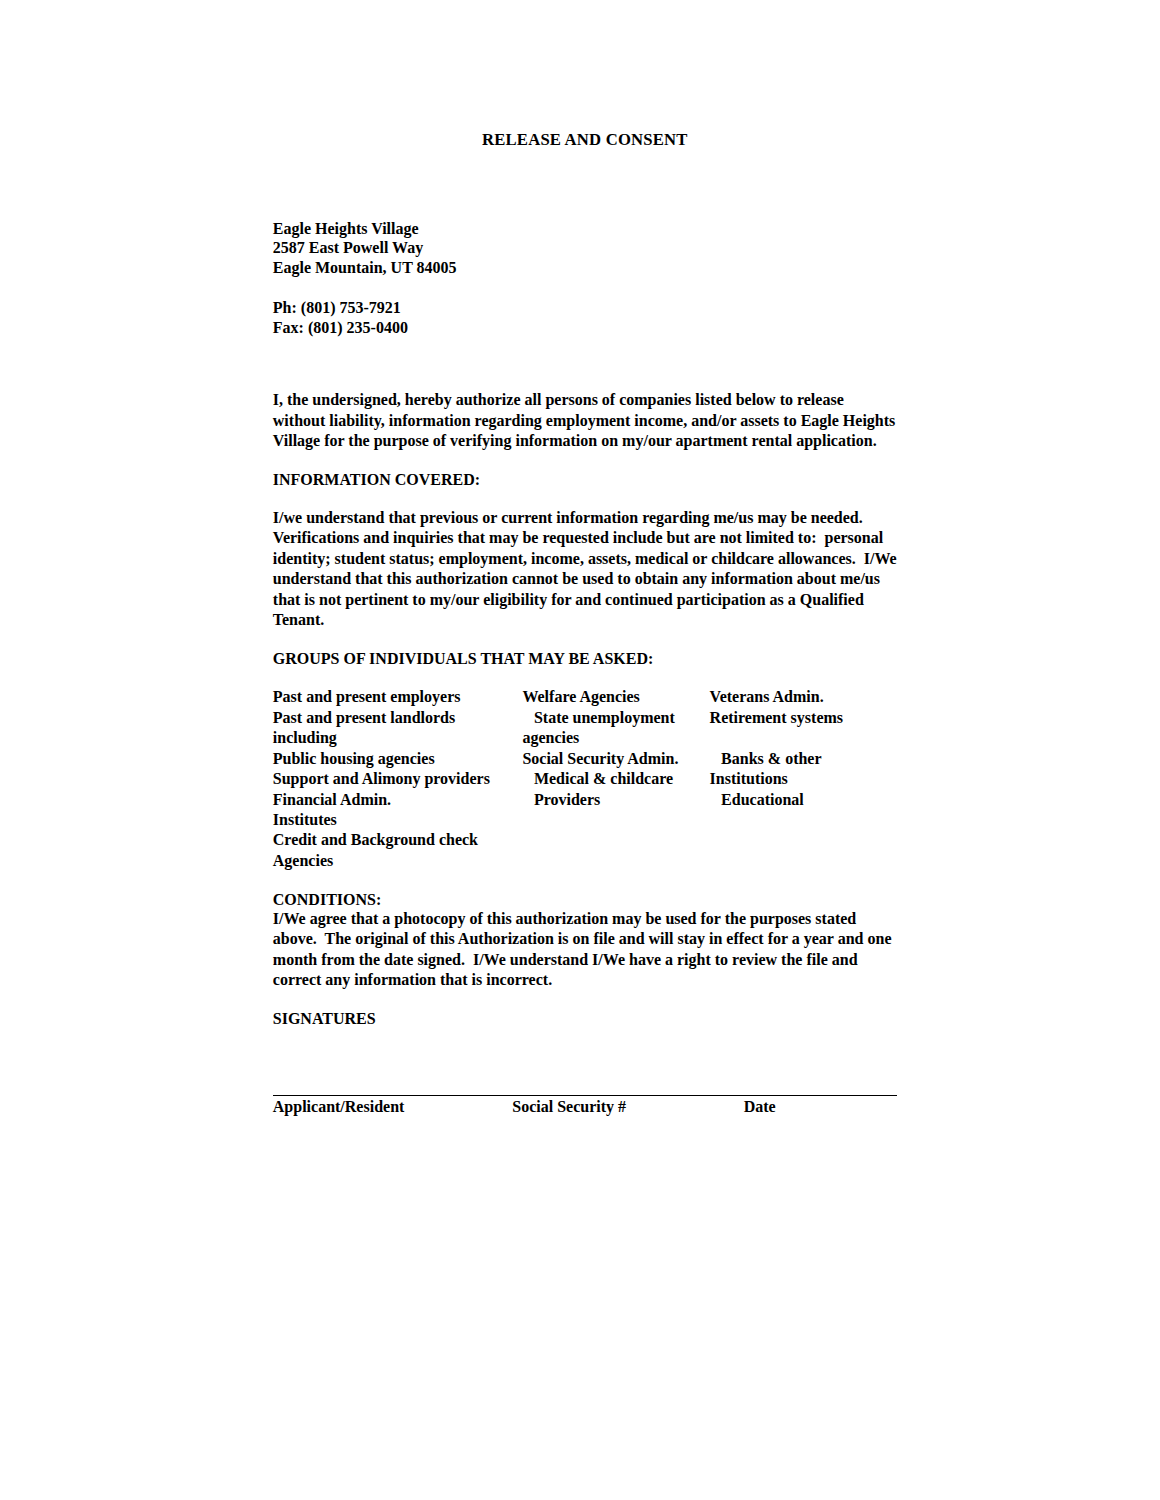RELEASE AND CONSENT
Eagle Heights Village
2587 East Powell Way
Eagle Mountain, UT 84005
Ph: (801) 753-7921
Fax: (801) 235-0400
I, the undersigned, hereby authorize all persons of companies listed below to release without liability, information regarding employment income, and/or assets to Eagle Heights Village for the purpose of verifying information on my/our apartment rental application.
INFORMATION COVERED:
I/we understand that previous or current information regarding me/us may be needed. Verifications and inquiries that may be requested include but are not limited to: personal identity; student status; employment, income, assets, medical or childcare allowances. I/We understand that this authorization cannot be used to obtain any information about me/us that is not pertinent to my/our eligibility for and continued participation as a Qualified Tenant.
GROUPS OF INDIVIDUALS THAT MAY BE ASKED:
| Past and present employers | Welfare Agencies | Veterans Admin. |
| Past and present landlords including | State unemployment agencies | Retirement systems |
| Public housing agencies | Social Security Admin. | Banks & other |
| Support and Alimony providers | Medical & childcare | Institutions |
| Financial Admin. | Providers | Educational |
| Institutes | | |
| Credit and Background check Agencies | | |
CONDITIONS:
I/We agree that a photocopy of this authorization may be used for the purposes stated above. The original of this Authorization is on file and will stay in effect for a year and one month from the date signed. I/We understand I/We have a right to review the file and correct any information that is incorrect.
SIGNATURES
| Applicant/Resident | Social Security # | Date |